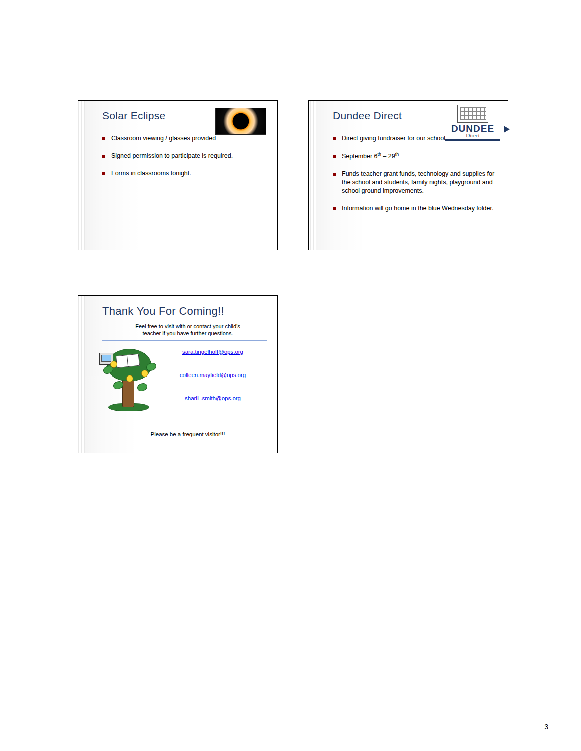Solar Eclipse
Classroom viewing / glasses provided
Signed permission to participate is required.
Forms in classrooms tonight.
DUNDEE
Direct
Dundee Direct
Direct giving fundraiser for our school.
September 6th – 29th
Funds teacher grant funds, technology and supplies for the school and students, family nights, playground and school ground improvements.
Information will go home in the blue Wednesday folder.
Thank You For Coming!!
Feel free to visit with or contact your child’s
teacher if you have further questions.
sara.tingelhoff@ops.org colleen.mayfield@ops.org shariL.smith@ops.org
Please be a frequent visitor!!!
3